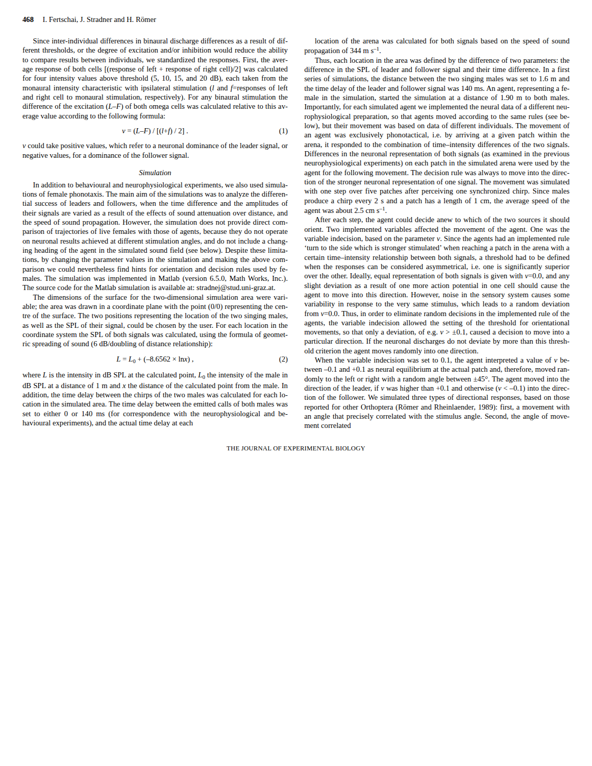468 I. Fertschai, J. Stradner and H. Römer
Since inter-individual differences in binaural discharge differences as a result of different thresholds, or the degree of excitation and/or inhibition would reduce the ability to compare results between individuals, we standardized the responses. First, the average response of both cells [(response of left + response of right cell)/2] was calculated for four intensity values above threshold (5, 10, 15, and 20 dB), each taken from the monaural intensity characteristic with ipsilateral stimulation (l and f=responses of left and right cell to monaural stimulation, respectively). For any binaural stimulation the difference of the excitation (L–F) of both omega cells was calculated relative to this average value according to the following formula:
v = (L–F) / [(l+f) / 2] . (1)
v could take positive values, which refer to a neuronal dominance of the leader signal, or negative values, for a dominance of the follower signal.
Simulation
In addition to behavioural and neurophysiological experiments, we also used simulations of female phonotaxis. The main aim of the simulations was to analyze the differential success of leaders and followers, when the time difference and the amplitudes of their signals are varied as a result of the effects of sound attenuation over distance, and the speed of sound propagation. However, the simulation does not provide direct comparison of trajectories of live females with those of agents, because they do not operate on neuronal results achieved at different stimulation angles, and do not include a changing heading of the agent in the simulated sound field (see below). Despite these limitations, by changing the parameter values in the simulation and making the above comparison we could nevertheless find hints for orientation and decision rules used by females. The simulation was implemented in Matlab (version 6.5.0, Math Works, Inc.). The source code for the Matlab simulation is available at: stradnej@stud.uni-graz.at.
The dimensions of the surface for the two-dimensional simulation area were variable; the area was drawn in a coordinate plane with the point (0/0) representing the centre of the surface. The two positions representing the location of the two singing males, as well as the SPL of their signal, could be chosen by the user. For each location in the coordinate system the SPL of both signals was calculated, using the formula of geometric spreading of sound (6 dB/doubling of distance relationship):
L = L0 + (–8.6562 × lnx) , (2)
where L is the intensity in dB SPL at the calculated point, L0 the intensity of the male in dB SPL at a distance of 1 m and x the distance of the calculated point from the male. In addition, the time delay between the chirps of the two males was calculated for each location in the simulated area. The time delay between the emitted calls of both males was set to either 0 or 140 ms (for correspondence with the neurophysiological and behavioural experiments), and the actual time delay at each
location of the arena was calculated for both signals based on the speed of sound propagation of 344 m s–1.
Thus, each location in the area was defined by the difference of two parameters: the difference in the SPL of leader and follower signal and their time difference. In a first series of simulations, the distance between the two singing males was set to 1.6 m and the time delay of the leader and follower signal was 140 ms. An agent, representing a female in the simulation, started the simulation at a distance of 1.90 m to both males. Importantly, for each simulated agent we implemented the neural data of a different neurophysiological preparation, so that agents moved according to the same rules (see below), but their movement was based on data of different individuals. The movement of an agent was exclusively phonotactical, i.e. by arriving at a given patch within the arena, it responded to the combination of time–intensity differences of the two signals. Differences in the neuronal representation of both signals (as examined in the previous neurophysiological experiments) on each patch in the simulated arena were used by the agent for the following movement. The decision rule was always to move into the direction of the stronger neuronal representation of one signal. The movement was simulated with one step over five patches after perceiving one synchronized chirp. Since males produce a chirp every 2 s and a patch has a length of 1 cm, the average speed of the agent was about 2.5 cm s–1.
After each step, the agent could decide anew to which of the two sources it should orient. Two implemented variables affected the movement of the agent. One was the variable indecision, based on the parameter v. Since the agents had an implemented rule ‘turn to the side which is stronger stimulated’ when reaching a patch in the arena with a certain time–intensity relationship between both signals, a threshold had to be defined when the responses can be considered asymmetrical, i.e. one is significantly superior over the other. Ideally, equal representation of both signals is given with v=0.0, and any slight deviation as a result of one more action potential in one cell should cause the agent to move into this direction. However, noise in the sensory system causes some variability in response to the very same stimulus, which leads to a random deviation from v=0.0. Thus, in order to eliminate random decisions in the implemented rule of the agents, the variable indecision allowed the setting of the threshold for orientational movements, so that only a deviation, of e.g. v > ±0.1, caused a decision to move into a particular direction. If the neuronal discharges do not deviate by more than this threshold criterion the agent moves randomly into one direction.
When the variable indecision was set to 0.1, the agent interpreted a value of v between –0.1 and +0.1 as neural equilibrium at the actual patch and, therefore, moved randomly to the left or right with a random angle between ±45°. The agent moved into the direction of the leader, if v was higher than +0.1 and otherwise (v < –0.1) into the direction of the follower. We simulated three types of directional responses, based on those reported for other Orthoptera (Römer and Rheinlaender, 1989): first, a movement with an angle that precisely correlated with the stimulus angle. Second, the angle of movement correlated
THE JOURNAL OF EXPERIMENTAL BIOLOGY